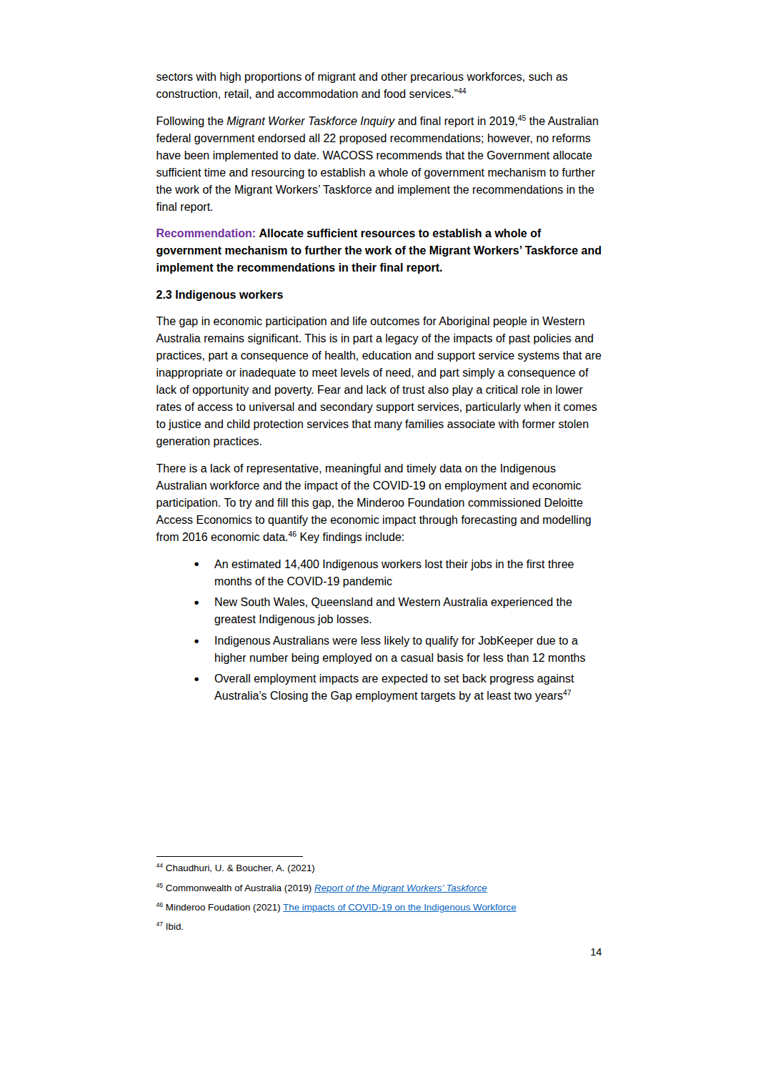sectors with high proportions of migrant and other precarious workforces, such as construction, retail, and accommodation and food services.”44
Following the Migrant Worker Taskforce Inquiry and final report in 2019,45 the Australian federal government endorsed all 22 proposed recommendations; however, no reforms have been implemented to date. WACOSS recommends that the Government allocate sufficient time and resourcing to establish a whole of government mechanism to further the work of the Migrant Workers’ Taskforce and implement the recommendations in the final report.
Recommendation: Allocate sufficient resources to establish a whole of government mechanism to further the work of the Migrant Workers’ Taskforce and implement the recommendations in their final report.
2.3 Indigenous workers
The gap in economic participation and life outcomes for Aboriginal people in Western Australia remains significant. This is in part a legacy of the impacts of past policies and practices, part a consequence of health, education and support service systems that are inappropriate or inadequate to meet levels of need, and part simply a consequence of lack of opportunity and poverty. Fear and lack of trust also play a critical role in lower rates of access to universal and secondary support services, particularly when it comes to justice and child protection services that many families associate with former stolen generation practices.
There is a lack of representative, meaningful and timely data on the Indigenous Australian workforce and the impact of the COVID-19 on employment and economic participation. To try and fill this gap, the Minderoo Foundation commissioned Deloitte Access Economics to quantify the economic impact through forecasting and modelling from 2016 economic data.46 Key findings include:
An estimated 14,400 Indigenous workers lost their jobs in the first three months of the COVID-19 pandemic
New South Wales, Queensland and Western Australia experienced the greatest Indigenous job losses.
Indigenous Australians were less likely to qualify for JobKeeper due to a higher number being employed on a casual basis for less than 12 months
Overall employment impacts are expected to set back progress against Australia’s Closing the Gap employment targets by at least two years47
44 Chaudhuri, U. & Boucher, A. (2021)
45 Commonwealth of Australia (2019) Report of the Migrant Workers’ Taskforce
46 Minderoo Foudation (2021) The impacts of COVID-19 on the Indigenous Workforce
47 Ibid.
14